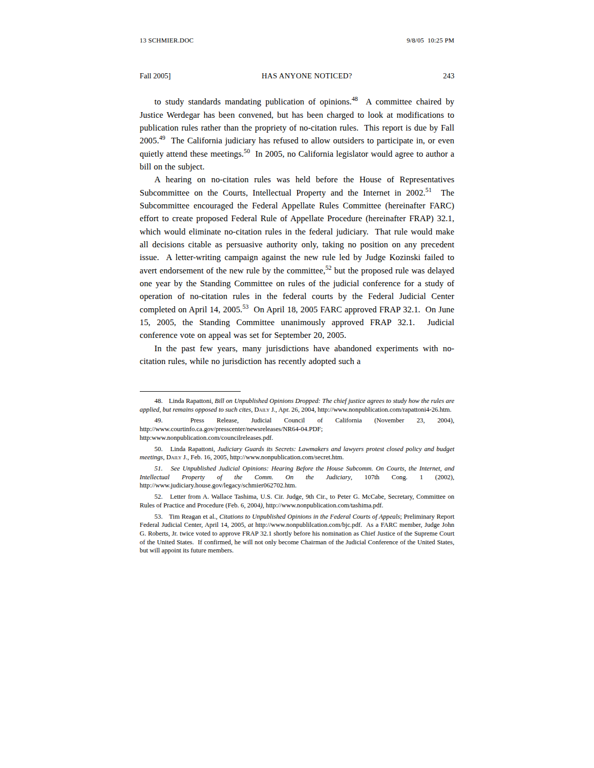13 Schmier.doc
9/8/05 10:25 PM
Fall 2005]
HAS ANYONE NOTICED?
243
to study standards mandating publication of opinions.48 A committee chaired by Justice Werdegar has been convened, but has been charged to look at modifications to publication rules rather than the propriety of no-citation rules. This report is due by Fall 2005.49 The California judiciary has refused to allow outsiders to participate in, or even quietly attend these meetings.50 In 2005, no California legislator would agree to author a bill on the subject.
A hearing on no-citation rules was held before the House of Representatives Subcommittee on the Courts, Intellectual Property and the Internet in 2002.51 The Subcommittee encouraged the Federal Appellate Rules Committee (hereinafter FARC) effort to create proposed Federal Rule of Appellate Procedure (hereinafter FRAP) 32.1, which would eliminate no-citation rules in the federal judiciary. That rule would make all decisions citable as persuasive authority only, taking no position on any precedent issue. A letter-writing campaign against the new rule led by Judge Kozinski failed to avert endorsement of the new rule by the committee,52 but the proposed rule was delayed one year by the Standing Committee on rules of the judicial conference for a study of operation of no-citation rules in the federal courts by the Federal Judicial Center completed on April 14, 2005.53 On April 18, 2005 FARC approved FRAP 32.1. On June 15, 2005, the Standing Committee unanimously approved FRAP 32.1. Judicial conference vote on appeal was set for September 20, 2005.
In the past few years, many jurisdictions have abandoned experiments with no-citation rules, while no jurisdiction has recently adopted such a
48. Linda Rapattoni, Bill on Unpublished Opinions Dropped: The chief justice agrees to study how the rules are applied, but remains opposed to such cites, Daily J., Apr. 26, 2004, http://www.nonpublication.com/rapattoni4-26.htm.
49. Press Release, Judicial Council of California (November 23, 2004), http://www.courtinfo.ca.gov/presscenter/newsreleases/NR64-04.PDF; http:www.nonpublication.com/councilreleases.pdf.
50. Linda Rapattoni, Judiciary Guards its Secrets: Lawmakers and lawyers protest closed policy and budget meetings, Daily J., Feb. 16, 2005, http://www.nonpublication.com/secret.htm.
51. See Unpublished Judicial Opinions: Hearing Before the House Subcomm. On Courts, the Internet, and Intellectual Property of the Comm. On the Judiciary, 107th Cong. 1 (2002), http://www.judiciary.house.gov/legacy/schmier062702.htm.
52. Letter from A. Wallace Tashima, U.S. Cir. Judge, 9th Cir., to Peter G. McCabe, Secretary, Committee on Rules of Practice and Procedure (Feb. 6, 2004), http://www.nonpublication.com/tashima.pdf.
53. Tim Reagan et al., Citations to Unpublished Opinions in the Federal Courts of Appeals; Preliminary Report Federal Judicial Center, April 14, 2005, at http://www.nonpublilcation.com/bjc.pdf. As a FARC member, Judge John G. Roberts, Jr. twice voted to approve FRAP 32.1 shortly before his nomination as Chief Justice of the Supreme Court of the United States. If confirmed, he will not only become Chairman of the Judicial Conference of the United States, but will appoint its future members.